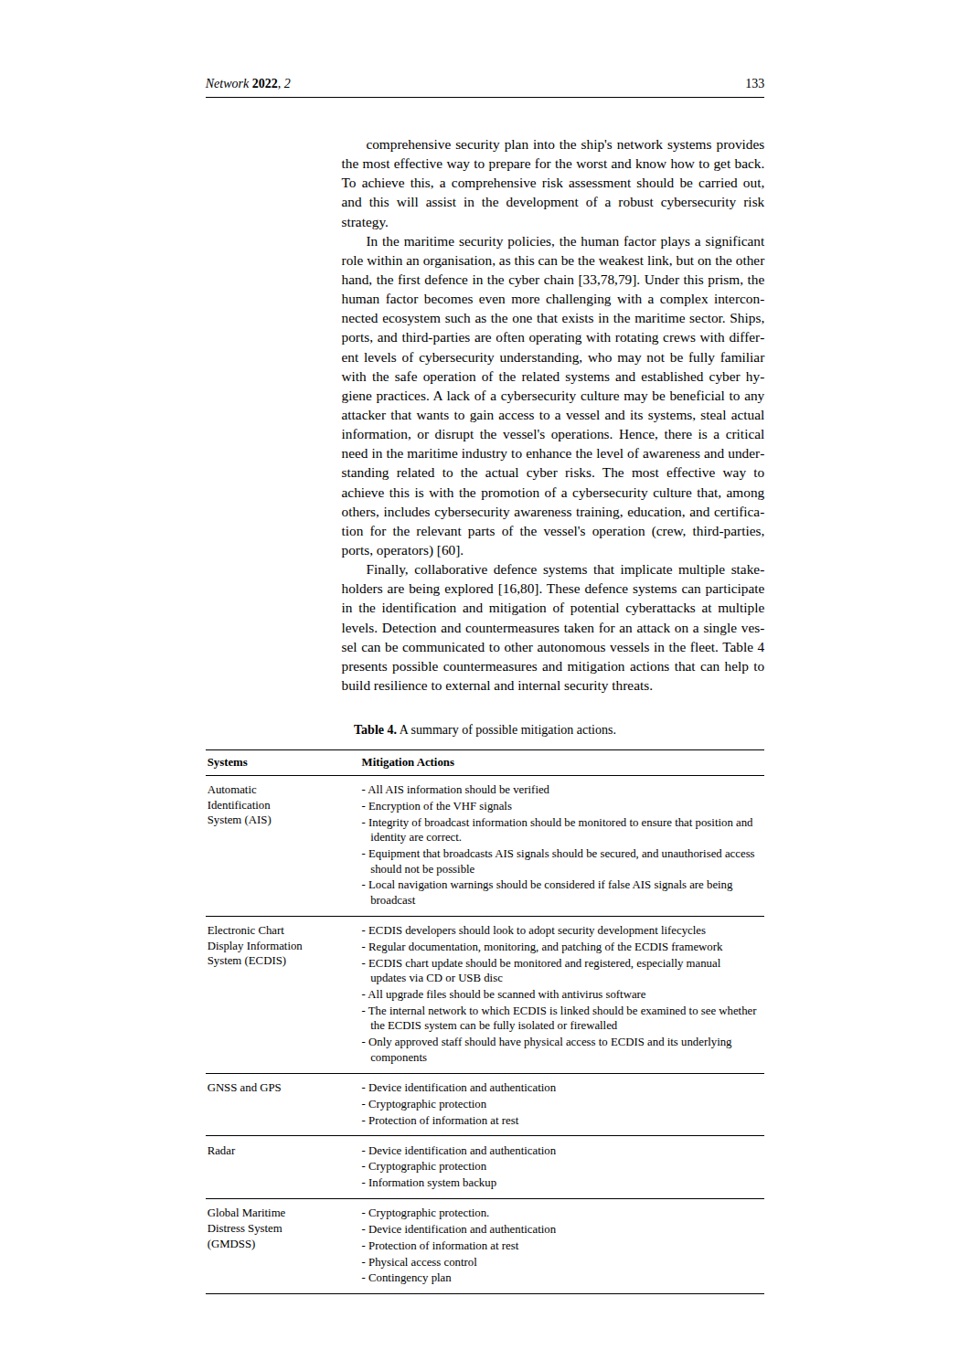Network 2022, 2
133
comprehensive security plan into the ship's network systems provides the most effective way to prepare for the worst and know how to get back. To achieve this, a comprehensive risk assessment should be carried out, and this will assist in the development of a robust cybersecurity risk strategy.
In the maritime security policies, the human factor plays a significant role within an organisation, as this can be the weakest link, but on the other hand, the first defence in the cyber chain [33,78,79]. Under this prism, the human factor becomes even more challenging with a complex interconnected ecosystem such as the one that exists in the maritime sector. Ships, ports, and third-parties are often operating with rotating crews with different levels of cybersecurity understanding, who may not be fully familiar with the safe operation of the related systems and established cyber hygiene practices. A lack of a cybersecurity culture may be beneficial to any attacker that wants to gain access to a vessel and its systems, steal actual information, or disrupt the vessel's operations. Hence, there is a critical need in the maritime industry to enhance the level of awareness and understanding related to the actual cyber risks. The most effective way to achieve this is with the promotion of a cybersecurity culture that, among others, includes cybersecurity awareness training, education, and certification for the relevant parts of the vessel's operation (crew, third-parties, ports, operators) [60].
Finally, collaborative defence systems that implicate multiple stakeholders are being explored [16,80]. These defence systems can participate in the identification and mitigation of potential cyberattacks at multiple levels. Detection and countermeasures taken for an attack on a single vessel can be communicated to other autonomous vessels in the fleet. Table 4 presents possible countermeasures and mitigation actions that can help to build resilience to external and internal security threats.
Table 4. A summary of possible mitigation actions.
| Systems | Mitigation Actions |
| --- | --- |
| Automatic Identification System (AIS) | - All AIS information should be verified - Encryption of the VHF signals - Integrity of broadcast information should be monitored to ensure that position and identity are correct. - Equipment that broadcasts AIS signals should be secured, and unauthorised access should not be possible - Local navigation warnings should be considered if false AIS signals are being broadcast |
| Electronic Chart Display Information System (ECDIS) | - ECDIS developers should look to adopt security development lifecycles - Regular documentation, monitoring, and patching of the ECDIS framework - ECDIS chart update should be monitored and registered, especially manual updates via CD or USB disc - All upgrade files should be scanned with antivirus software - The internal network to which ECDIS is linked should be examined to see whether the ECDIS system can be fully isolated or firewalled - Only approved staff should have physical access to ECDIS and its underlying components |
| GNSS and GPS | - Device identification and authentication - Cryptographic protection - Protection of information at rest |
| Radar | - Device identification and authentication - Cryptographic protection - Information system backup |
| Global Maritime Distress System (GMDSS) | - Cryptographic protection. - Device identification and authentication - Protection of information at rest - Physical access control - Contingency plan |